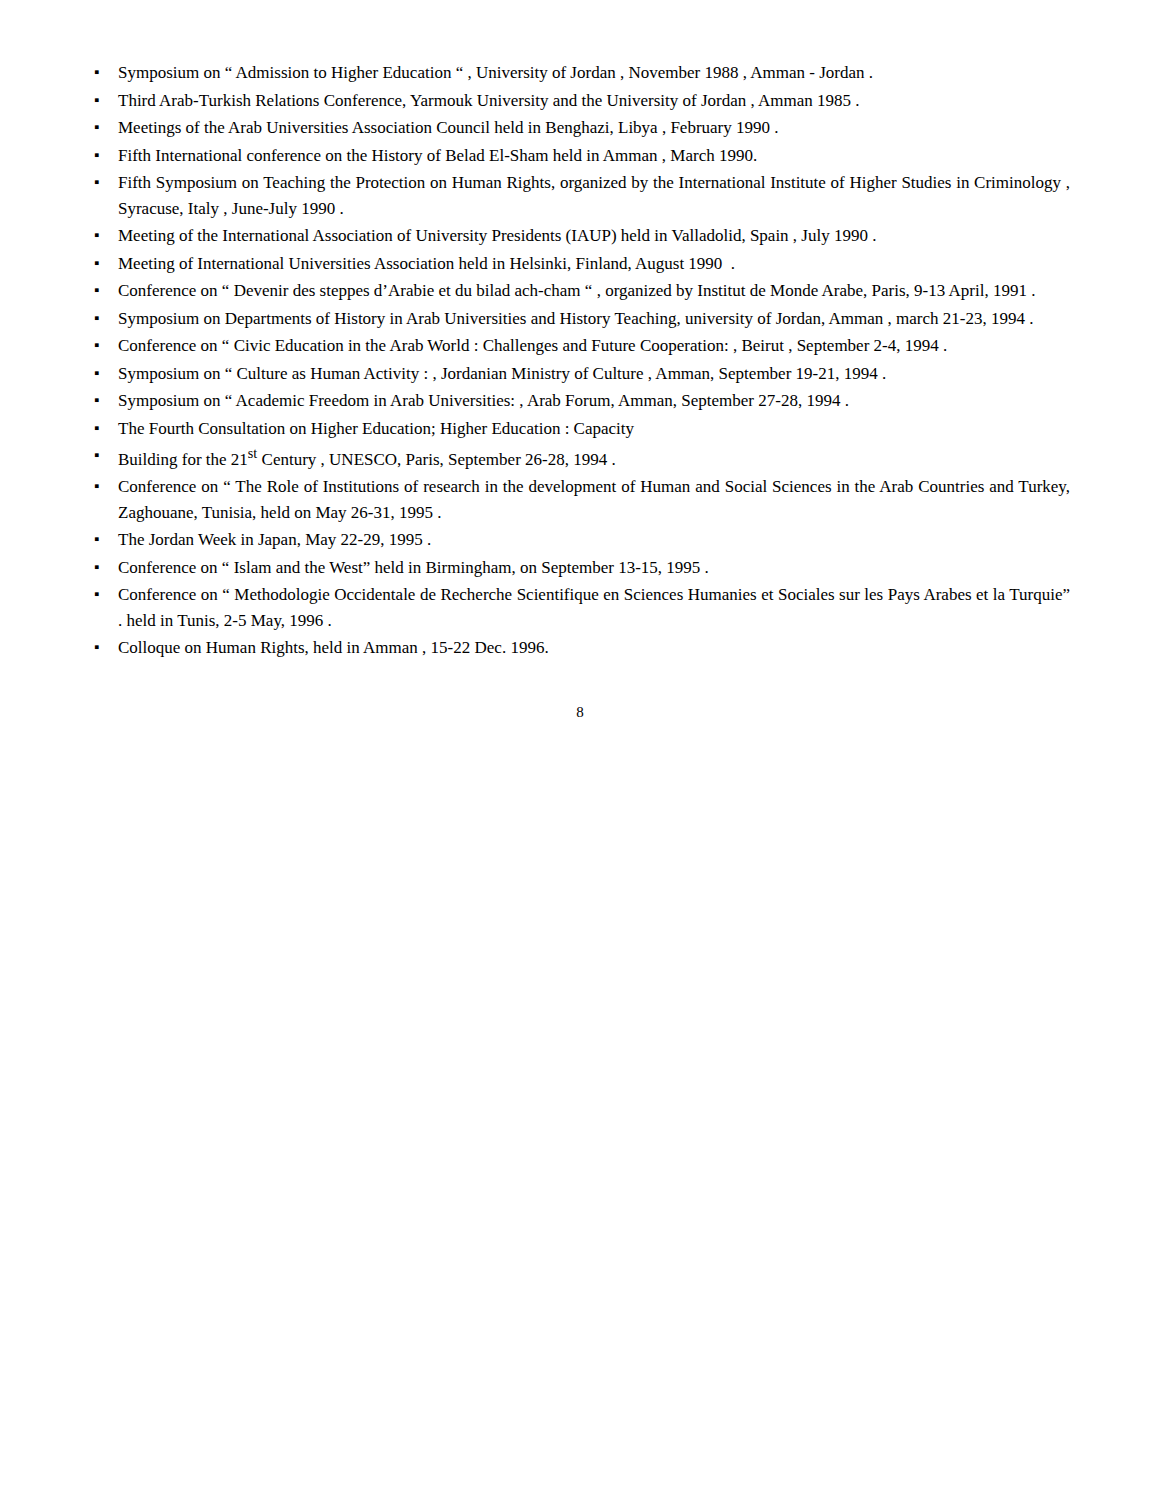Symposium on “ Admission to Higher Education “ , University of Jordan , November 1988 , Amman - Jordan .
Third Arab-Turkish Relations Conference, Yarmouk University and the University of Jordan , Amman 1985 .
Meetings of the Arab Universities Association Council held in Benghazi, Libya , February 1990 .
Fifth International conference on the History of Belad El-Sham held in Amman , March 1990.
Fifth Symposium on Teaching the Protection on Human Rights, organized by the International Institute of Higher Studies in Criminology , Syracuse, Italy , June-July 1990 .
Meeting of the International Association of University Presidents (IAUP) held in Valladolid, Spain , July 1990 .
Meeting of International Universities Association held in Helsinki, Finland, August 1990 .
Conference on “ Devenir des steppes d’Arabie et du bilad ach-cham “ , organized by Institut de Monde Arabe, Paris, 9-13 April, 1991 .
Symposium on Departments of History in Arab Universities and History Teaching, university of Jordan, Amman , march 21-23, 1994 .
Conference on “ Civic Education in the Arab World : Challenges and Future Cooperation: , Beirut , September 2-4, 1994 .
Symposium on “ Culture as Human Activity : , Jordanian Ministry of Culture , Amman, September 19-21, 1994 .
Symposium on “ Academic Freedom in Arab Universities: , Arab Forum, Amman, September 27-28, 1994 .
The Fourth Consultation on Higher Education; Higher Education : Capacity
Building for the 21st Century , UNESCO, Paris, September 26-28, 1994 .
Conference on “ The Role of Institutions of research in the development of Human and Social Sciences in the Arab Countries and Turkey, Zaghouane, Tunisia, held on May 26-31, 1995 .
The Jordan Week in Japan, May 22-29, 1995 .
Conference on “ Islam and the West” held in Birmingham, on September 13-15, 1995 .
Conference on “ Methodologie Occidentale de Recherche Scientifique en Sciences Humanies et Sociales sur les Pays Arabes et la Turquie” . held in Tunis, 2-5 May, 1996 .
Colloque on Human Rights, held in Amman , 15-22 Dec. 1996.
8